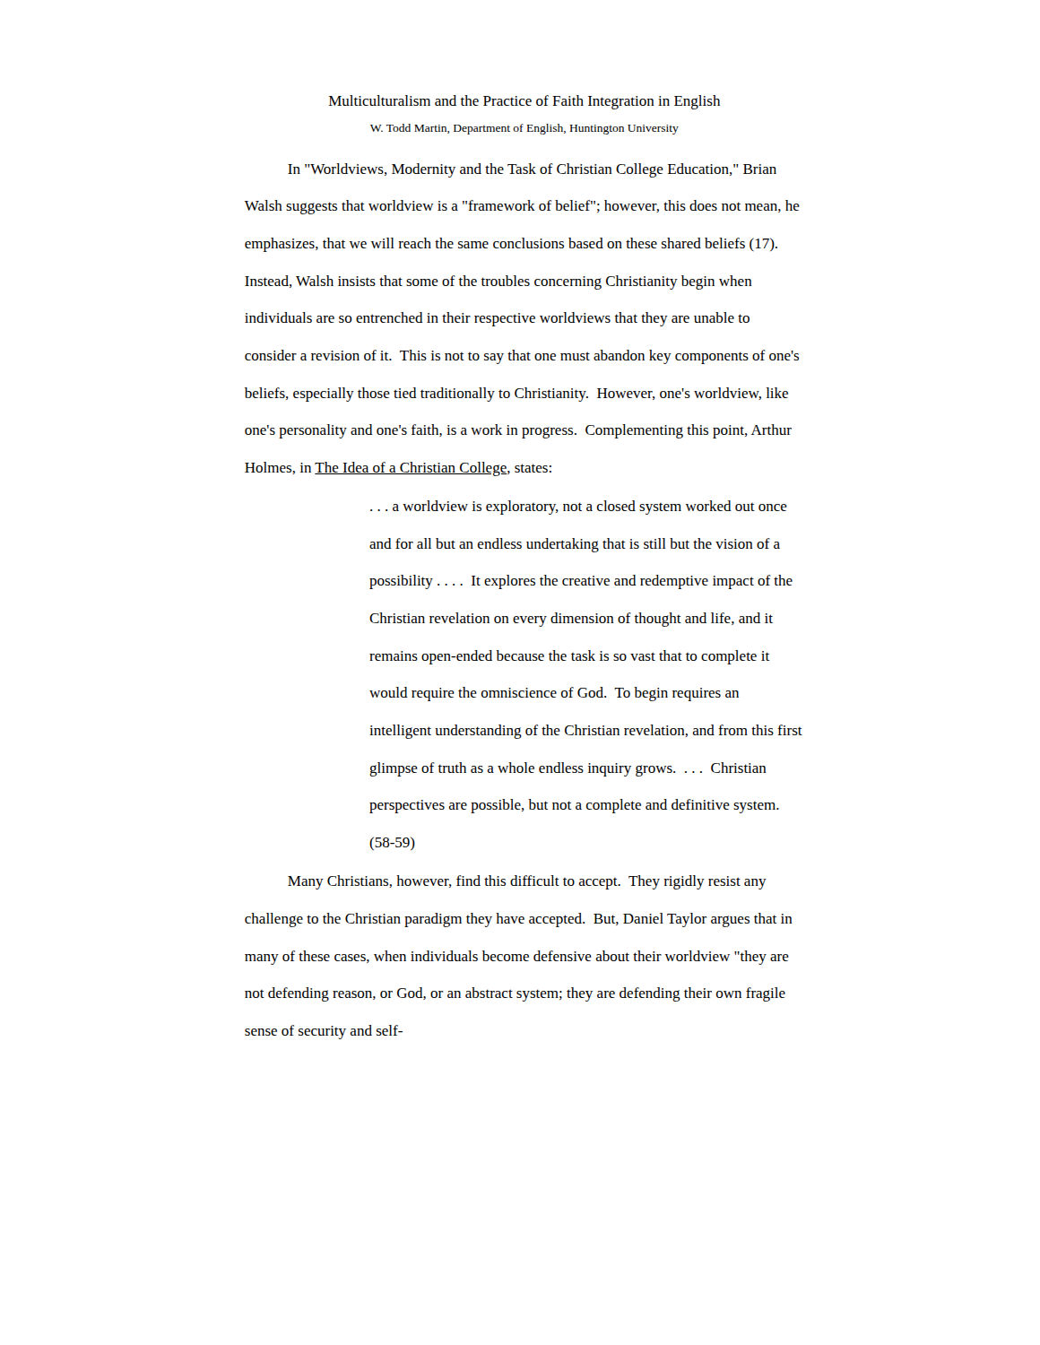Multiculturalism and the Practice of Faith Integration in English
W. Todd Martin, Department of English, Huntington University
In "Worldviews, Modernity and the Task of Christian College Education," Brian Walsh suggests that worldview is a "framework of belief"; however, this does not mean, he emphasizes, that we will reach the same conclusions based on these shared beliefs (17). Instead, Walsh insists that some of the troubles concerning Christianity begin when individuals are so entrenched in their respective worldviews that they are unable to consider a revision of it. This is not to say that one must abandon key components of one's beliefs, especially those tied traditionally to Christianity. However, one's worldview, like one's personality and one's faith, is a work in progress. Complementing this point, Arthur Holmes, in The Idea of a Christian College, states:
. . . a worldview is exploratory, not a closed system worked out once and for all but an endless undertaking that is still but the vision of a possibility . . . . It explores the creative and redemptive impact of the Christian revelation on every dimension of thought and life, and it remains open-ended because the task is so vast that to complete it would require the omniscience of God. To begin requires an intelligent understanding of the Christian revelation, and from this first glimpse of truth as a whole endless inquiry grows. . . . Christian perspectives are possible, but not a complete and definitive system. (58-59)
Many Christians, however, find this difficult to accept. They rigidly resist any challenge to the Christian paradigm they have accepted. But, Daniel Taylor argues that in many of these cases, when individuals become defensive about their worldview "they are not defending reason, or God, or an abstract system; they are defending their own fragile sense of security and self-